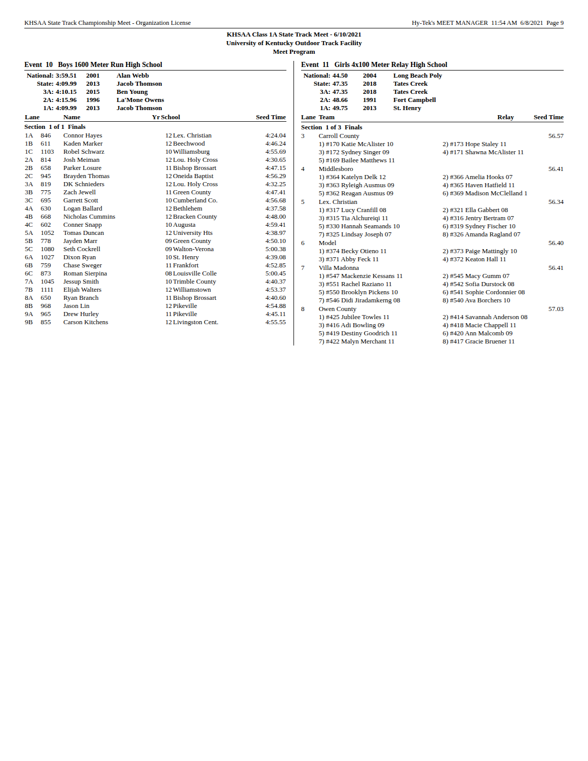KHSAA State Track Championship Meet - Organization License
Hy-Tek's MEET MANAGER 11:54 AM 6/8/2021 Page 9
KHSAA Class 1A State Track Meet - 6/10/2021
University of Kentucky Outdoor Track Facility
Meet Program
Event 10 Boys 1600 Meter Run High School
| National: | 3:59.51 | 2001 | Alan Webb |
| State: | 4:09.99 | 2013 | Jacob Thomson |
| 3A: | 4:10.15 | 2015 | Ben Young |
| 2A: | 4:15.96 | 1996 | La'Mone Owens |
| 1A: | 4:09.99 | 2013 | Jacob Thomson |
| Lane | | Name | Yr | School | Seed Time |
Section 1 of 1 Finals
| 1A | 846 | Connor Hayes | 12 | Lex. Christian | 4:24.04 |
| 1B | 611 | Kaden Marker | 12 | Beechwood | 4:46.24 |
| 1C | 1103 | Robel Schwarz | 10 | Williamsburg | 4:55.69 |
| 2A | 814 | Josh Meiman | 12 | Lou. Holy Cross | 4:30.65 |
| 2B | 658 | Parker Losure | 11 | Bishop Brossart | 4:47.15 |
| 2C | 945 | Brayden Thomas | 12 | Oneida Baptist | 4:56.29 |
| 3A | 819 | DK Schnieders | 12 | Lou. Holy Cross | 4:32.25 |
| 3B | 775 | Zach Jewell | 11 | Green County | 4:47.41 |
| 3C | 695 | Garrett Scott | 10 | Cumberland Co. | 4:56.68 |
| 4A | 630 | Logan Ballard | 12 | Bethlehem | 4:37.58 |
| 4B | 668 | Nicholas Cummins | 12 | Bracken County | 4:48.00 |
| 4C | 602 | Conner Snapp | 10 | Augusta | 4:59.41 |
| 5A | 1052 | Tomas Duncan | 12 | University Hts | 4:38.97 |
| 5B | 778 | Jayden Marr | 09 | Green County | 4:50.10 |
| 5C | 1080 | Seth Cockrell | 09 | Walton-Verona | 5:00.38 |
| 6A | 1027 | Dixon Ryan | 10 | St. Henry | 4:39.08 |
| 6B | 759 | Chase Sweger | 11 | Frankfort | 4:52.85 |
| 6C | 873 | Roman Sierpina | 08 | Louisville Colle | 5:00.45 |
| 7A | 1045 | Jessup Smith | 10 | Trimble County | 4:40.37 |
| 7B | 1111 | Elijah Walters | 12 | Williamstown | 4:53.37 |
| 8A | 650 | Ryan Branch | 11 | Bishop Brossart | 4:40.60 |
| 8B | 968 | Jason Lin | 12 | Pikeville | 4:54.88 |
| 9A | 965 | Drew Hurley | 11 | Pikeville | 4:45.11 |
| 9B | 855 | Carson Kitchens | 12 | Livingston Cent. | 4:55.55 |
Event 11 Girls 4x100 Meter Relay High School
| National: | 44.50 | 2004 | Long Beach Poly |
| State: | 47.35 | 2018 | Tates Creek |
| 3A: | 47.35 | 2018 | Tates Creek |
| 2A: | 48.66 | 1991 | Fort Campbell |
| 1A: | 49.75 | 2013 | St. Henry |
Lane
Team
Relay
Seed Time
Section 1 of 3 Finals
3
Carroll County
56.57
1) #170 Katie McAlister 10
2) #173 Hope Staley 11
3) #172 Sydney Singer 09
4) #171 Shawna McAlister 11
5) #169 Bailee Matthews 11
4
Middlesboro
56.41
1) #364 Katelyn Delk 12
2) #366 Amelia Hooks 07
3) #363 Ryleigh Ausmus 09
4) #365 Haven Hatfield 11
5) #362 Reagan Ausmus 09
6) #369 Madison McClelland 1
5
Lex. Christian
56.34
1) #317 Lucy Cranfill 08
2) #321 Ella Gabbert 08
3) #315 Tia Alchureiqi 11
4) #316 Jentry Bertram 07
5) #330 Hannah Seamands 10
6) #319 Sydney Fischer 10
7) #325 Lindsay Joseph 07
8) #326 Amanda Ragland 07
6
Model
56.40
1) #374 Becky Otieno 11
2) #373 Paige Mattingly 10
3) #371 Abby Feck 11
4) #372 Keaton Hall 11
7
Villa Madonna
56.41
1) #547 Mackenzie Kessans 11
2) #545 Macy Gumm 07
3) #551 Rachel Raziano 11
4) #542 Sofia Durstock 08
5) #550 Brooklyn Pickens 10
6) #541 Sophie Cordonnier 08
7) #546 Didi Jiradamkerng 08
8) #540 Ava Borchers 10
8
Owen County
57.03
1) #425 Jubilee Towles 11
2) #414 Savannah Anderson 08
3) #416 Adi Bowling 09
4) #418 Macie Chappell 11
5) #419 Destiny Goodrich 11
6) #420 Ann Malcomb 09
7) #422 Malyn Merchant 11
8) #417 Gracie Bruener 11